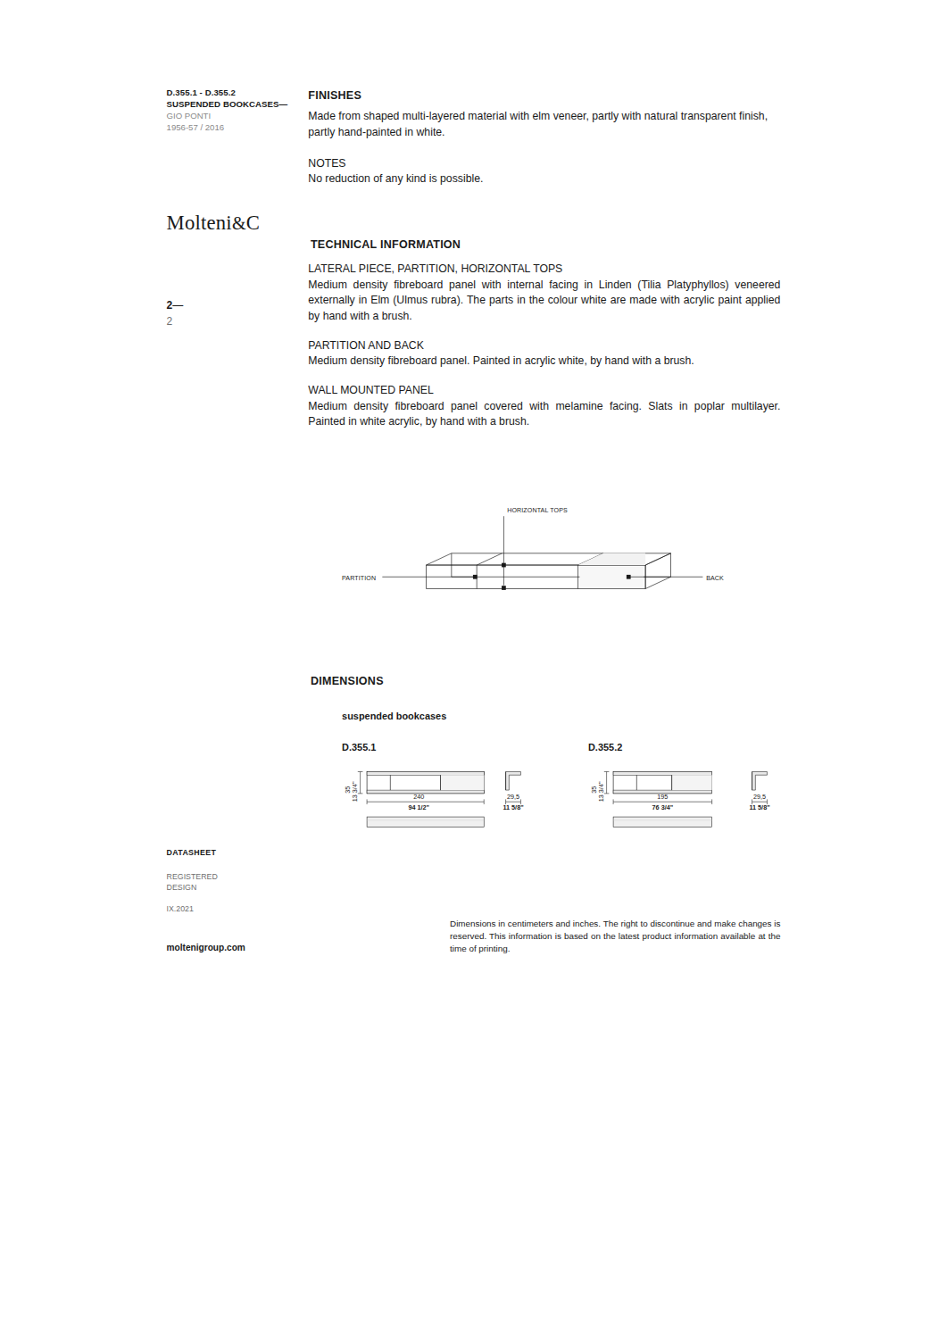D.355.1 - D.355.2SUSPENDED BOOKCASES—
GIO PONTI
1956-57 / 2016
Molteni&C
2—
2
FINISHES
Made from shaped multi-layered material with elm veneer, partly with natural transparent finish,
partly hand-painted in white.
NOTES
No reduction of any kind is possible.
TECHNICAL INFORMATION
LATERAL PIECE, PARTITION, HORIZONTAL TOPS
Medium density fibreboard panel with internal facing in Linden (Tilia Platyphyllos) veneered externally in Elm (Ulmus rubra). The parts in the colour white are made with acrylic paint applied by hand with a brush.
PARTITION AND BACK
Medium density fibreboard panel. Painted in acrylic white, by hand with a brush.
WALL MOUNTED PANEL
Medium density fibreboard panel covered with melamine facing. Slats in poplar multilayer. Painted in white acrylic, by hand with a brush.
HORIZONTAL TOPS PARTITION BACK
DIMENSIONS
suspended bookcases
D.355.1
35 13 3/4" 240 94 1/2" 29,5 11 5/8"
D.355.2
35 13 3/4" 195 76 3/4" 29,5 11 5/8"
DATASHEET
REGISTERED
DESIGN
IX.2021
moltenigroup.com
Dimensions in centimeters and inches. The right to discontinue and make changes is reserved. This information is based on the latest product information available at the time of printing.